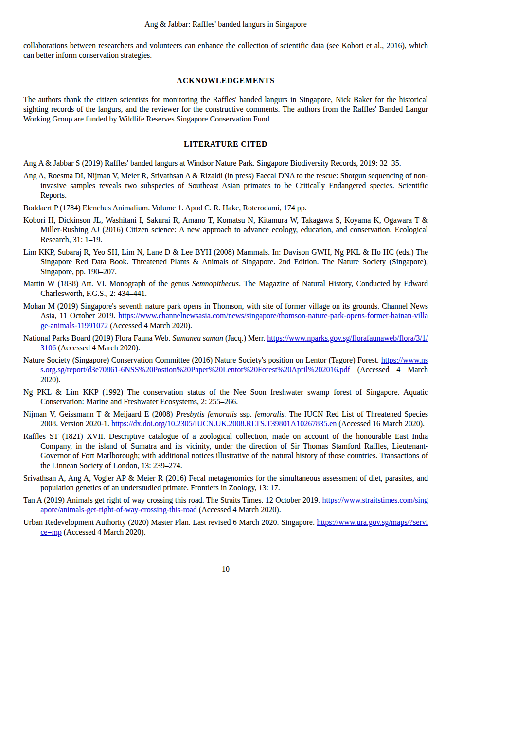Ang & Jabbar: Raffles' banded langurs in Singapore
collaborations between researchers and volunteers can enhance the collection of scientific data (see Kobori et al., 2016), which can better inform conservation strategies.
ACKNOWLEDGEMENTS
The authors thank the citizen scientists for monitoring the Raffles' banded langurs in Singapore, Nick Baker for the historical sighting records of the langurs, and the reviewer for the constructive comments. The authors from the Raffles' Banded Langur Working Group are funded by Wildlife Reserves Singapore Conservation Fund.
LITERATURE CITED
Ang A & Jabbar S (2019) Raffles' banded langurs at Windsor Nature Park. Singapore Biodiversity Records, 2019: 32–35.
Ang A, Roesma DI, Nijman V, Meier R, Srivathsan A & Rizaldi (in press) Faecal DNA to the rescue: Shotgun sequencing of non-invasive samples reveals two subspecies of Southeast Asian primates to be Critically Endangered species. Scientific Reports.
Boddaert P (1784) Elenchus Animalium. Volume 1. Apud C. R. Hake, Roterodami, 174 pp.
Kobori H, Dickinson JL, Washitani I, Sakurai R, Amano T, Komatsu N, Kitamura W, Takagawa S, Koyama K, Ogawara T & Miller-Rushing AJ (2016) Citizen science: A new approach to advance ecology, education, and conservation. Ecological Research, 31: 1–19.
Lim KKP, Subaraj R, Yeo SH, Lim N, Lane D & Lee BYH (2008) Mammals. In: Davison GWH, Ng PKL & Ho HC (eds.) The Singapore Red Data Book. Threatened Plants & Animals of Singapore. 2nd Edition. The Nature Society (Singapore), Singapore, pp. 190–207.
Martin W (1838) Art. VI. Monograph of the genus Semnopithecus. The Magazine of Natural History, Conducted by Edward Charlesworth, F.G.S., 2: 434–441.
Mohan M (2019) Singapore's seventh nature park opens in Thomson, with site of former village on its grounds. Channel News Asia, 11 October 2019. https://www.channelnewsasia.com/news/singapore/thomson-nature-park-opens-former-hainan-village-animals-11991072 (Accessed 4 March 2020).
National Parks Board (2019) Flora Fauna Web. Samanea saman (Jacq.) Merr. https://www.nparks.gov.sg/florafaunaweb/flora/3/1/3106 (Accessed 4 March 2020).
Nature Society (Singapore) Conservation Committee (2016) Nature Society's position on Lentor (Tagore) Forest. https://www.nss.org.sg/report/d3e70861-6NSS%20Postion%20Paper%20Lentor%20Forest%20April%202016.pdf (Accessed 4 March 2020).
Ng PKL & Lim KKP (1992) The conservation status of the Nee Soon freshwater swamp forest of Singapore. Aquatic Conservation: Marine and Freshwater Ecosystems, 2: 255–266.
Nijman V, Geissmann T & Meijaard E (2008) Presbytis femoralis ssp. femoralis. The IUCN Red List of Threatened Species 2008. Version 2020-1. https://dx.doi.org/10.2305/IUCN.UK.2008.RLTS.T39801A10267835.en (Accessed 16 March 2020).
Raffles ST (1821) XVII. Descriptive catalogue of a zoological collection, made on account of the honourable East India Company, in the island of Sumatra and its vicinity, under the direction of Sir Thomas Stamford Raffles, Lieutenant-Governor of Fort Marlborough; with additional notices illustrative of the natural history of those countries. Transactions of the Linnean Society of London, 13: 239–274.
Srivathsan A, Ang A, Vogler AP & Meier R (2016) Fecal metagenomics for the simultaneous assessment of diet, parasites, and population genetics of an understudied primate. Frontiers in Zoology, 13: 17.
Tan A (2019) Animals get right of way crossing this road. The Straits Times, 12 October 2019. https://www.straitstimes.com/singapore/animals-get-right-of-way-crossing-this-road (Accessed 4 March 2020).
Urban Redevelopment Authority (2020) Master Plan. Last revised 6 March 2020. Singapore. https://www.ura.gov.sg/maps/?service=mp (Accessed 4 March 2020).
10